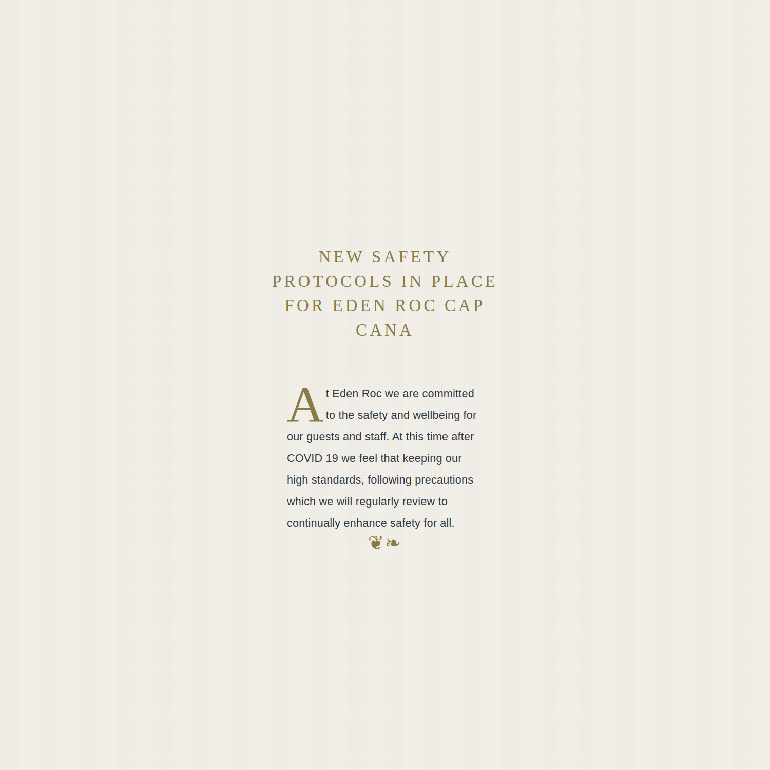New Safety Protocols in Place
for Eden Roc Cap Cana
At Eden Roc we are committed to the safety and wellbeing for our guests and staff. At this time after COVID 19 we feel that keeping our high standards, following precautions which we will regularly review to continually enhance safety for all.
❦❧